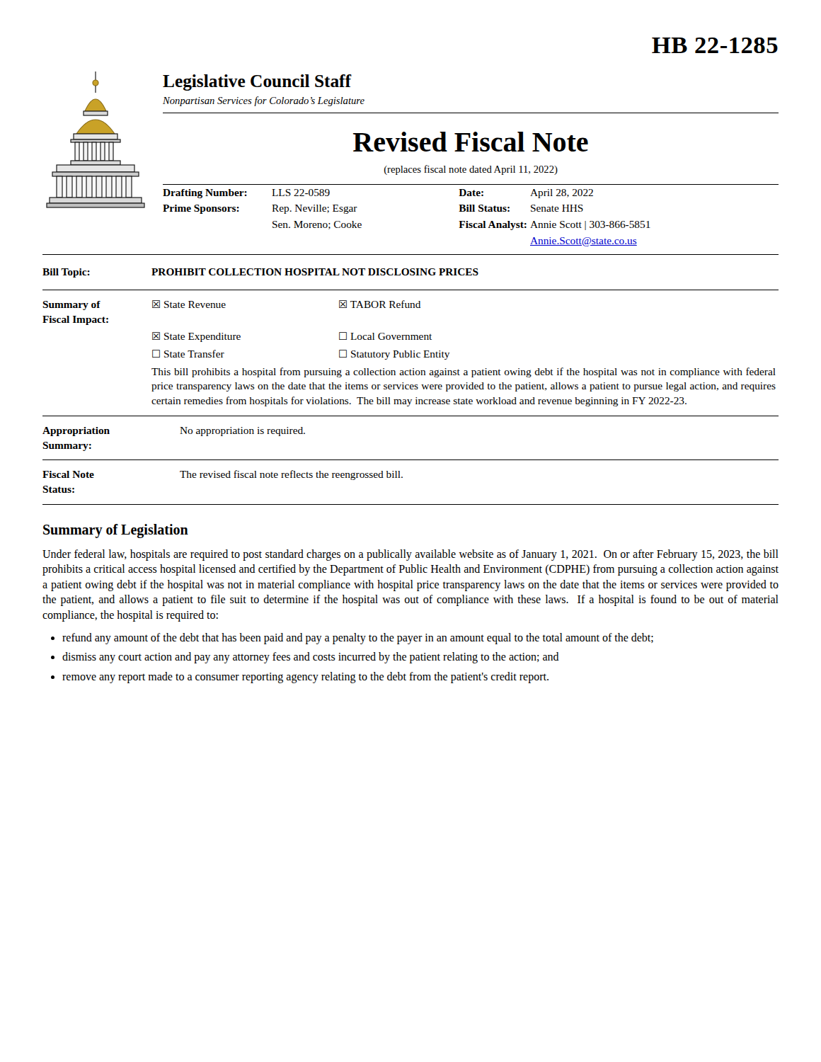HB 22-1285
Legislative Council Staff
Nonpartisan Services for Colorado’s Legislature
Revised Fiscal Note
(replaces fiscal note dated April 11, 2022)
| Drafting Number: | LLS 22-0589 | Date: | April 28, 2022 |
| Prime Sponsors: | Rep. Neville; Esgar | Bill Status: | Senate HHS |
| | Sen. Moreno; Cooke | Fiscal Analyst: | Annie Scott / 303-866-5851 |
| | | | Annie.Scott@state.co.us |
| Bill Topic: | PROHIBIT COLLECTION HOSPITAL NOT DISCLOSING PRICES |
| Summary of Fiscal Impact: | ☒ State Revenue | ☒ TABOR Refund |
| | ☒ State Expenditure | ☐ Local Government |
| | ☐ State Transfer | ☐ Statutory Public Entity |
| | This bill prohibits a hospital from pursuing a collection action against a patient owing debt if the hospital was not in compliance with federal price transparency laws on the date that the items or services were provided to the patient, allows a patient to pursue legal action, and requires certain remedies from hospitals for violations. The bill may increase state workload and revenue beginning in FY 2022-23. |
| Appropriation Summary: | No appropriation is required. |
| Fiscal Note Status: | The revised fiscal note reflects the reengrossed bill. |
Summary of Legislation
Under federal law, hospitals are required to post standard charges on a publically available website as of January 1, 2021. On or after February 15, 2023, the bill prohibits a critical access hospital licensed and certified by the Department of Public Health and Environment (CDPHE) from pursuing a collection action against a patient owing debt if the hospital was not in material compliance with hospital price transparency laws on the date that the items or services were provided to the patient, and allows a patient to file suit to determine if the hospital was out of compliance with these laws. If a hospital is found to be out of material compliance, the hospital is required to:
refund any amount of the debt that has been paid and pay a penalty to the payer in an amount equal to the total amount of the debt;
dismiss any court action and pay any attorney fees and costs incurred by the patient relating to the action; and
remove any report made to a consumer reporting agency relating to the debt from the patient's credit report.